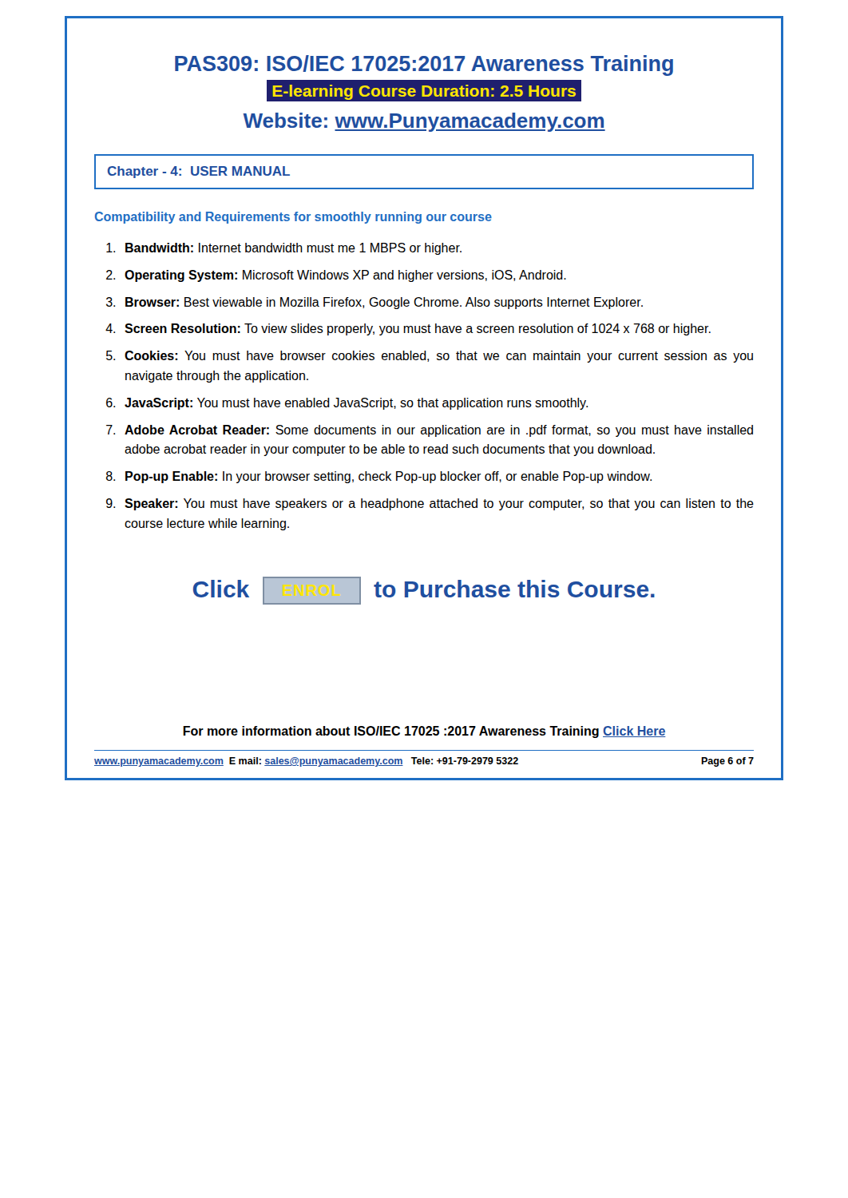PAS309: ISO/IEC 17025:2017 Awareness Training
E-learning Course Duration: 2.5 Hours
Website: www.Punyamacademy.com
Chapter - 4: USER MANUAL
Compatibility and Requirements for smoothly running our course
Bandwidth: Internet bandwidth must me 1 MBPS or higher.
Operating System: Microsoft Windows XP and higher versions, iOS, Android.
Browser: Best viewable in Mozilla Firefox, Google Chrome. Also supports Internet Explorer.
Screen Resolution: To view slides properly, you must have a screen resolution of 1024 x 768 or higher.
Cookies: You must have browser cookies enabled, so that we can maintain your current session as you navigate through the application.
JavaScript: You must have enabled JavaScript, so that application runs smoothly.
Adobe Acrobat Reader: Some documents in our application are in .pdf format, so you must have installed adobe acrobat reader in your computer to be able to read such documents that you download.
Pop-up Enable: In your browser setting, check Pop-up blocker off, or enable Pop-up window.
Speaker: You must have speakers or a headphone attached to your computer, so that you can listen to the course lecture while learning.
Click ENROL to Purchase this Course.
For more information about ISO/IEC 17025 :2017 Awareness Training Click Here
www.punyamacademy.com E mail: sales@punyamacademy.com Tele: +91-79-2979 5322
Page 6 of 7